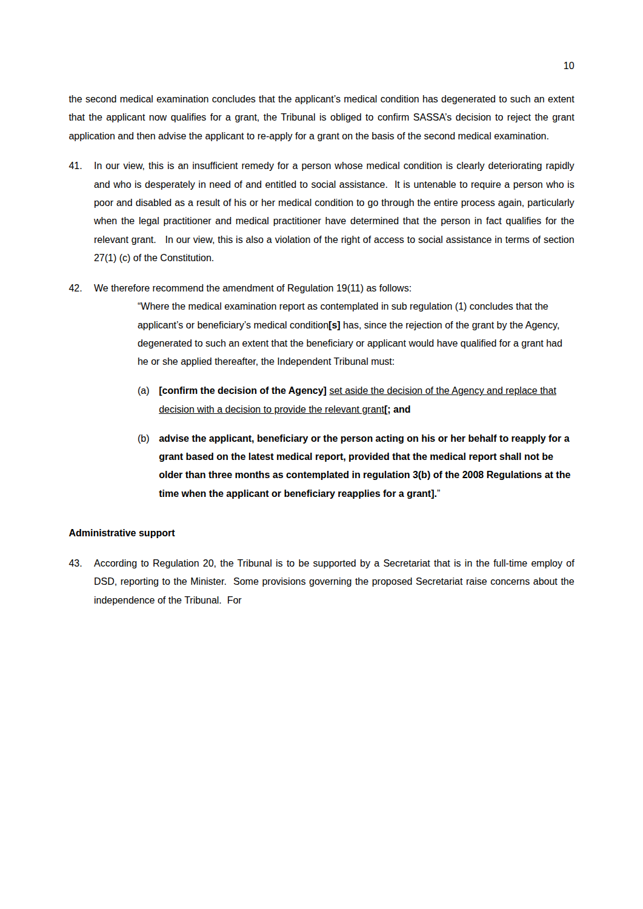10
the second medical examination concludes that the applicant’s medical condition has degenerated to such an extent that the applicant now qualifies for a grant, the Tribunal is obliged to confirm SASSA’s decision to reject the grant application and then advise the applicant to re-apply for a grant on the basis of the second medical examination.
41. In our view, this is an insufficient remedy for a person whose medical condition is clearly deteriorating rapidly and who is desperately in need of and entitled to social assistance. It is untenable to require a person who is poor and disabled as a result of his or her medical condition to go through the entire process again, particularly when the legal practitioner and medical practitioner have determined that the person in fact qualifies for the relevant grant. In our view, this is also a violation of the right of access to social assistance in terms of section 27(1) (c) of the Constitution.
42. We therefore recommend the amendment of Regulation 19(11) as follows:
“Where the medical examination report as contemplated in sub regulation (1) concludes that the applicant’s or beneficiary’s medical condition[s] has, since the rejection of the grant by the Agency, degenerated to such an extent that the beneficiary or applicant would have qualified for a grant had he or she applied thereafter, the Independent Tribunal must:
(a)[confirm the decision of the Agency] set aside the decision of the Agency and replace that decision with a decision to provide the relevant grant[; and
(b) advise the applicant, beneficiary or the person acting on his or her behalf to reapply for a grant based on the latest medical report, provided that the medical report shall not be older than three months as contemplated in regulation 3(b) of the 2008 Regulations at the time when the applicant or beneficiary reapplies for a grant].”
Administrative support
43. According to Regulation 20, the Tribunal is to be supported by a Secretariat that is in the full-time employ of DSD, reporting to the Minister. Some provisions governing the proposed Secretariat raise concerns about the independence of the Tribunal. For